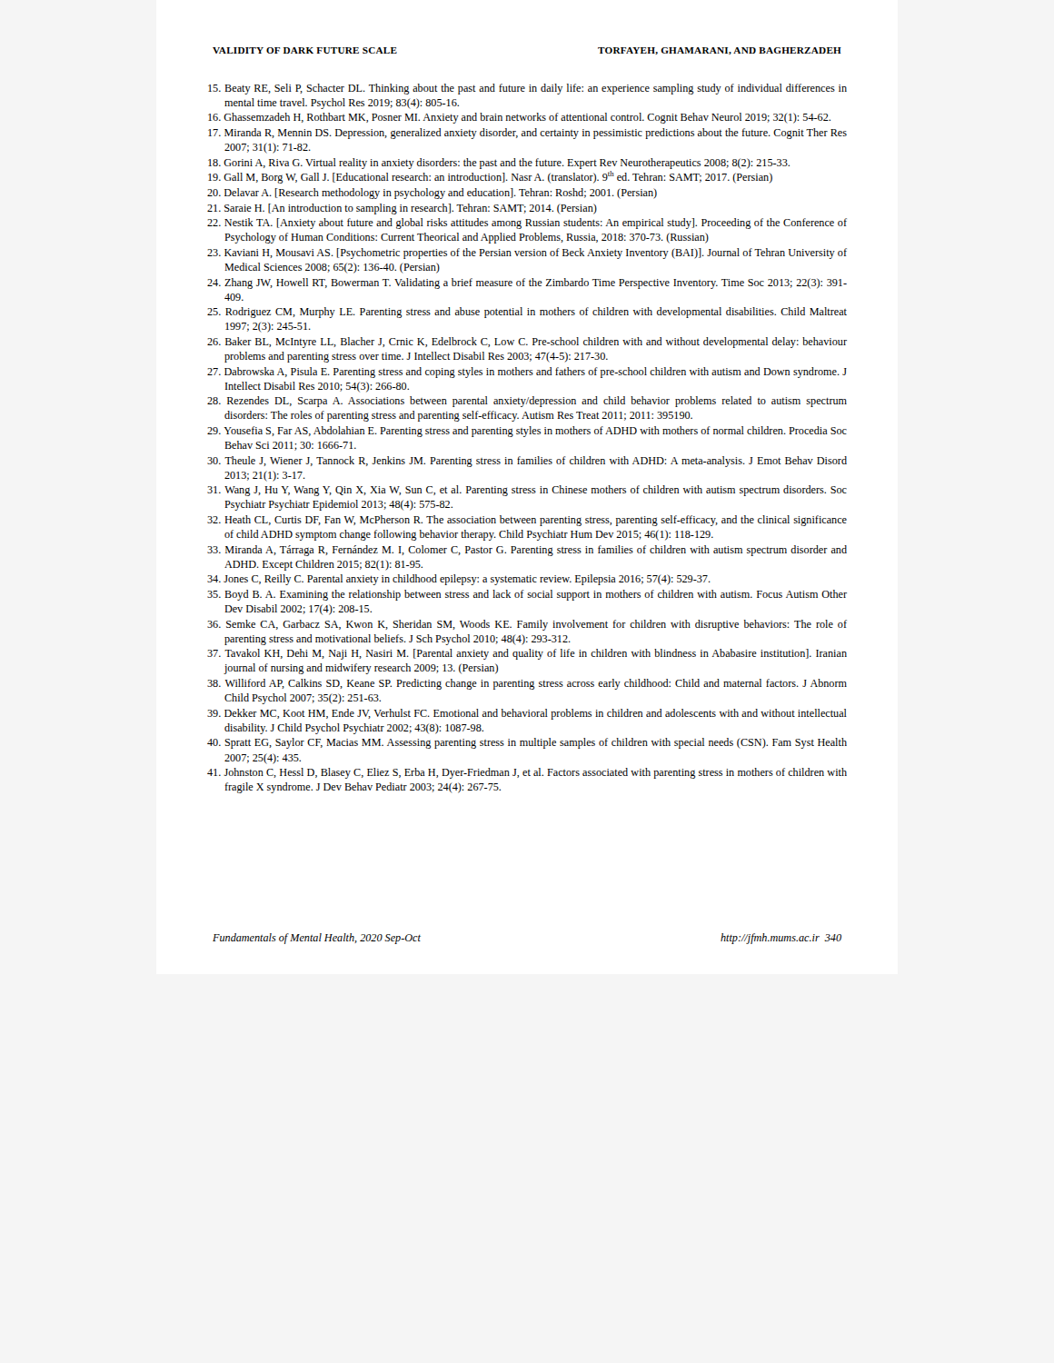Validity of Dark Future Scale Torfayeh, Ghamarani, and Bagherzadeh
Beaty RE, Seli P, Schacter DL. Thinking about the past and future in daily life: an experience sampling study of individual differences in mental time travel. Psychol Res 2019; 83(4): 805-16.
Ghassemzadeh H, Rothbart MK, Posner MI. Anxiety and brain networks of attentional control. Cognit Behav Neurol 2019; 32(1): 54-62.
Miranda R, Mennin DS. Depression, generalized anxiety disorder, and certainty in pessimistic predictions about the future. Cognit Ther Res 2007; 31(1): 71-82.
Gorini A, Riva G. Virtual reality in anxiety disorders: the past and the future. Expert Rev Neurotherapeutics 2008; 8(2): 215-33.
Gall M, Borg W, Gall J. [Educational research: an introduction]. Nasr A. (translator). 9th ed. Tehran: SAMT; 2017. (Persian)
Delavar A. [Research methodology in psychology and education]. Tehran: Roshd; 2001. (Persian)
Saraie H. [An introduction to sampling in research]. Tehran: SAMT; 2014. (Persian)
Nestik TA. [Anxiety about future and global risks attitudes among Russian students: An empirical study]. Proceeding of the Conference of Psychology of Human Conditions: Current Theorical and Applied Problems, Russia, 2018: 370-73. (Russian)
Kaviani H, Mousavi AS. [Psychometric properties of the Persian version of Beck Anxiety Inventory (BAI)]. Journal of Tehran University of Medical Sciences 2008; 65(2): 136-40. (Persian)
Zhang JW, Howell RT, Bowerman T. Validating a brief measure of the Zimbardo Time Perspective Inventory. Time Soc 2013; 22(3): 391-409.
Rodriguez CM, Murphy LE. Parenting stress and abuse potential in mothers of children with developmental disabilities. Child Maltreat 1997; 2(3): 245-51.
Baker BL, McIntyre LL, Blacher J, Crnic K, Edelbrock C, Low C. Pre-school children with and without developmental delay: behaviour problems and parenting stress over time. J Intellect Disabil Res 2003; 47(4-5): 217-30.
Dabrowska A, Pisula E. Parenting stress and coping styles in mothers and fathers of pre-school children with autism and Down syndrome. J Intellect Disabil Res 2010; 54(3): 266-80.
Rezendes DL, Scarpa A. Associations between parental anxiety/depression and child behavior problems related to autism spectrum disorders: The roles of parenting stress and parenting self-efficacy. Autism Res Treat 2011; 2011: 395190.
Yousefia S, Far AS, Abdolahian E. Parenting stress and parenting styles in mothers of ADHD with mothers of normal children. Procedia Soc Behav Sci 2011; 30: 1666-71.
Theule J, Wiener J, Tannock R, Jenkins JM. Parenting stress in families of children with ADHD: A meta-analysis. J Emot Behav Disord 2013; 21(1): 3-17.
Wang J, Hu Y, Wang Y, Qin X, Xia W, Sun C, et al. Parenting stress in Chinese mothers of children with autism spectrum disorders. Soc Psychiatr Psychiatr Epidemiol 2013; 48(4): 575-82.
Heath CL, Curtis DF, Fan W, McPherson R. The association between parenting stress, parenting self-efficacy, and the clinical significance of child ADHD symptom change following behavior therapy. Child Psychiatr Hum Dev 2015; 46(1): 118-129.
Miranda A, Tárraga R, Fernández M. I, Colomer C, Pastor G. Parenting stress in families of children with autism spectrum disorder and ADHD. Except Children 2015; 82(1): 81-95.
Jones C, Reilly C. Parental anxiety in childhood epilepsy: a systematic review. Epilepsia 2016; 57(4): 529-37.
Boyd B. A. Examining the relationship between stress and lack of social support in mothers of children with autism. Focus Autism Other Dev Disabil 2002; 17(4): 208-15.
Semke CA, Garbacz SA, Kwon K, Sheridan SM, Woods KE. Family involvement for children with disruptive behaviors: The role of parenting stress and motivational beliefs. J Sch Psychol 2010; 48(4): 293-312.
Tavakol KH, Dehi M, Naji H, Nasiri M. [Parental anxiety and quality of life in children with blindness in Ababasire institution]. Iranian journal of nursing and midwifery research 2009; 13. (Persian)
Williford AP, Calkins SD, Keane SP. Predicting change in parenting stress across early childhood: Child and maternal factors. J Abnorm Child Psychol 2007; 35(2): 251-63.
Dekker MC, Koot HM, Ende JV, Verhulst FC. Emotional and behavioral problems in children and adolescents with and without intellectual disability. J Child Psychol Psychiatr 2002; 43(8): 1087-98.
Spratt EG, Saylor CF, Macias MM. Assessing parenting stress in multiple samples of children with special needs (CSN). Fam Syst Health 2007; 25(4): 435.
Johnston C, Hessl D, Blasey C, Eliez S, Erba H, Dyer-Friedman J, et al. Factors associated with parenting stress in mothers of children with fragile X syndrome. J Dev Behav Pediatr 2003; 24(4): 267-75.
Fundamentals of Mental Health, 2020 Sep-Oct http://jfmh.mums.ac.ir 340